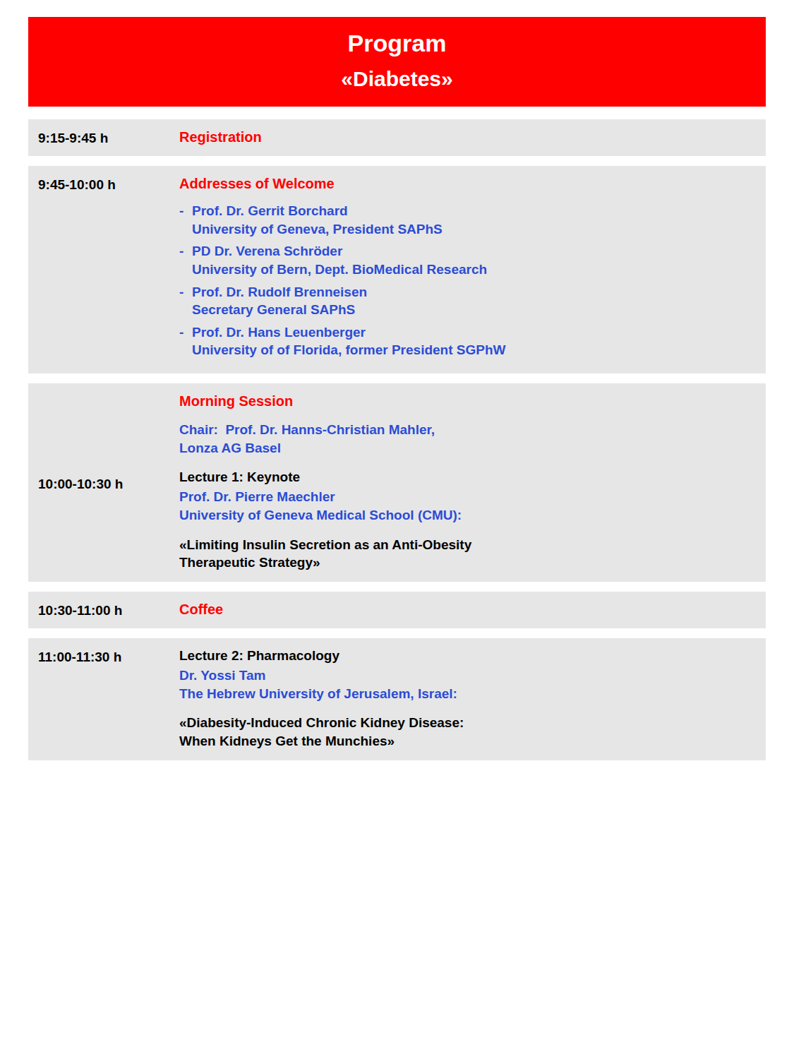Program
«Diabetes»
9:15-9:45 h
Registration
9:45-10:00 h
Addresses of Welcome
Prof. Dr. Gerrit Borchard
University of Geneva, President SAPhS
PD Dr. Verena Schröder
University of Bern, Dept. BioMedical Research
Prof. Dr. Rudolf Brenneisen
Secretary General SAPhS
Prof. Dr. Hans Leuenberger
University of of Florida, former President SGPhW
10:00-10:30 h
Morning Session
Chair: Prof. Dr. Hanns-Christian Mahler,
Lonza AG Basel
Lecture 1: Keynote
Prof. Dr. Pierre Maechler
University of Geneva Medical School (CMU):
«Limiting Insulin Secretion as an Anti-Obesity
Therapeutic Strategy»
10:30-11:00 h
Coffee
11:00-11:30 h
Lecture 2: Pharmacology
Dr. Yossi Tam
The Hebrew University of Jerusalem, Israel:
«Diabesity-Induced Chronic Kidney Disease:
When Kidneys Get the Munchies»